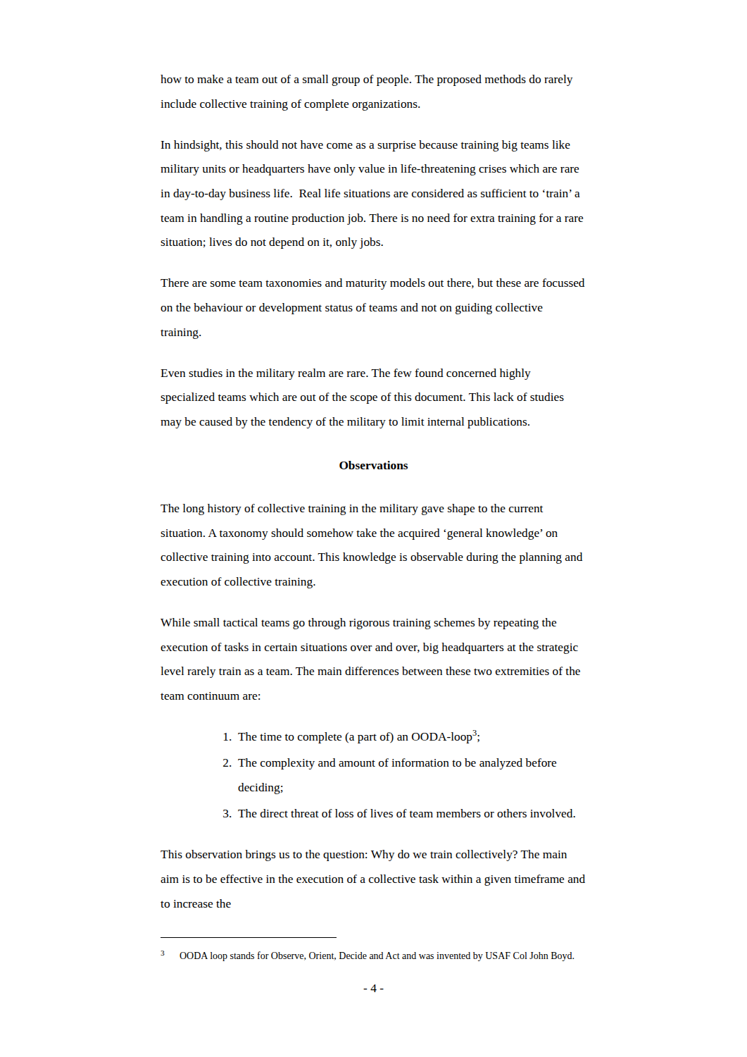how to make a team out of a small group of people. The proposed methods do rarely include collective training of complete organizations.
In hindsight, this should not have come as a surprise because training big teams like military units or headquarters have only value in life-threatening crises which are rare in day-to-day business life. Real life situations are considered as sufficient to ‘train’ a team in handling a routine production job. There is no need for extra training for a rare situation; lives do not depend on it, only jobs.
There are some team taxonomies and maturity models out there, but these are focussed on the behaviour or development status of teams and not on guiding collective training.
Even studies in the military realm are rare. The few found concerned highly specialized teams which are out of the scope of this document. This lack of studies may be caused by the tendency of the military to limit internal publications.
Observations
The long history of collective training in the military gave shape to the current situation. A taxonomy should somehow take the acquired ‘general knowledge’ on collective training into account. This knowledge is observable during the planning and execution of collective training.
While small tactical teams go through rigorous training schemes by repeating the execution of tasks in certain situations over and over, big headquarters at the strategic level rarely train as a team. The main differences between these two extremities of the team continuum are:
The time to complete (a part of) an OODA-loop3;
The complexity and amount of information to be analyzed before deciding;
The direct threat of loss of lives of team members or others involved.
This observation brings us to the question: Why do we train collectively? The main aim is to be effective in the execution of a collective task within a given timeframe and to increase the
3 OODA loop stands for Observe, Orient, Decide and Act and was invented by USAF Col John Boyd.
- 4 -